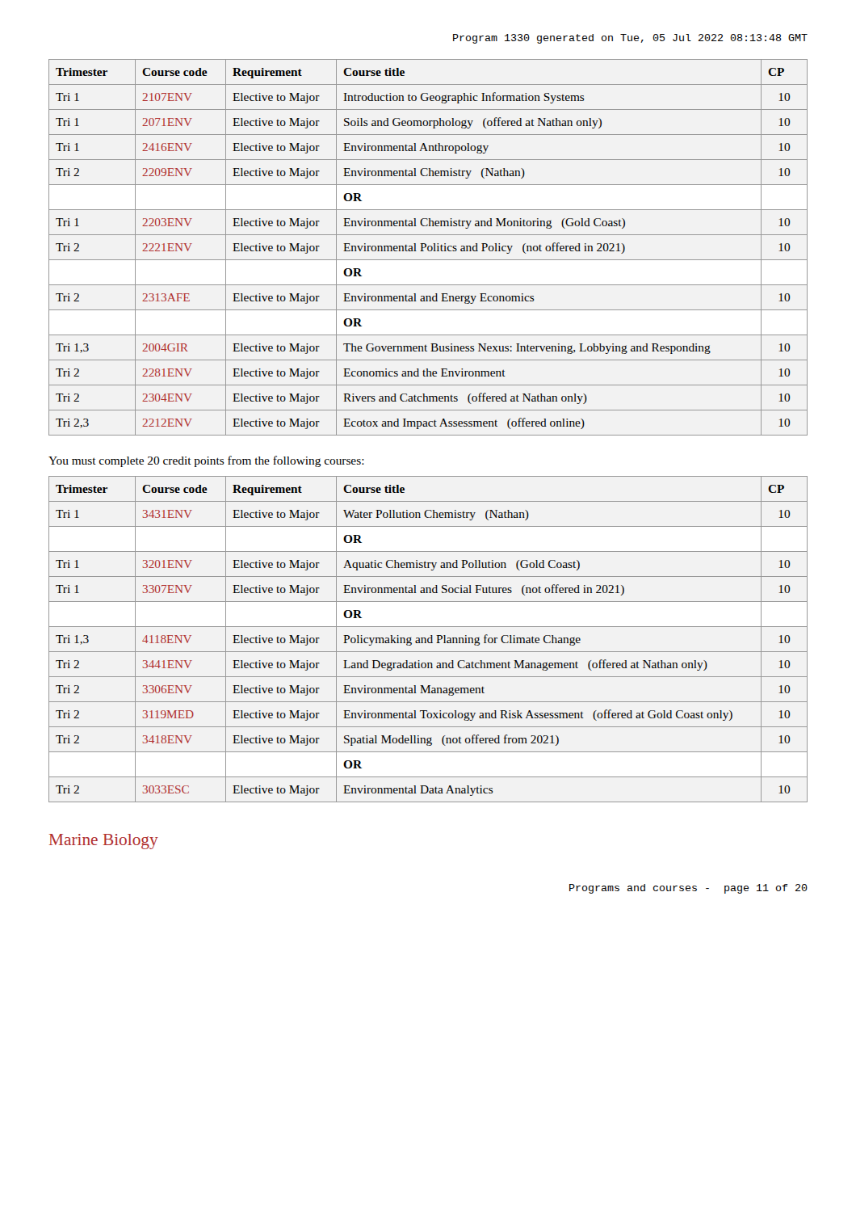Program 1330 generated on Tue, 05 Jul 2022 08:13:48 GMT
| Trimester | Course code | Requirement | Course title | CP |
| --- | --- | --- | --- | --- |
| Tri 1 | 2107ENV | Elective to Major | Introduction to Geographic Information Systems | 10 |
| Tri 1 | 2071ENV | Elective to Major | Soils and Geomorphology (offered at Nathan only) | 10 |
| Tri 1 | 2416ENV | Elective to Major | Environmental Anthropology | 10 |
| Tri 2 | 2209ENV | Elective to Major | Environmental Chemistry (Nathan) | 10 |
| | | | OR | |
| Tri 1 | 2203ENV | Elective to Major | Environmental Chemistry and Monitoring (Gold Coast) | 10 |
| Tri 2 | 2221ENV | Elective to Major | Environmental Politics and Policy (not offered in 2021) | 10 |
| | | | OR | |
| Tri 2 | 2313AFE | Elective to Major | Environmental and Energy Economics | 10 |
| | | | OR | |
| Tri 1,3 | 2004GIR | Elective to Major | The Government Business Nexus: Intervening, Lobbying and Responding | 10 |
| Tri 2 | 2281ENV | Elective to Major | Economics and the Environment | 10 |
| Tri 2 | 2304ENV | Elective to Major | Rivers and Catchments (offered at Nathan only) | 10 |
| Tri 2,3 | 2212ENV | Elective to Major | Ecotox and Impact Assessment (offered online) | 10 |
You must complete 20 credit points from the following courses:
| Trimester | Course code | Requirement | Course title | CP |
| --- | --- | --- | --- | --- |
| Tri 1 | 3431ENV | Elective to Major | Water Pollution Chemistry (Nathan) | 10 |
| | | | OR | |
| Tri 1 | 3201ENV | Elective to Major | Aquatic Chemistry and Pollution (Gold Coast) | 10 |
| Tri 1 | 3307ENV | Elective to Major | Environmental and Social Futures (not offered in 2021) | 10 |
| | | | OR | |
| Tri 1,3 | 4118ENV | Elective to Major | Policymaking and Planning for Climate Change | 10 |
| Tri 2 | 3441ENV | Elective to Major | Land Degradation and Catchment Management (offered at Nathan only) | 10 |
| Tri 2 | 3306ENV | Elective to Major | Environmental Management | 10 |
| Tri 2 | 3119MED | Elective to Major | Environmental Toxicology and Risk Assessment (offered at Gold Coast only) | 10 |
| Tri 2 | 3418ENV | Elective to Major | Spatial Modelling (not offered from 2021) | 10 |
| | | | OR | |
| Tri 2 | 3033ESC | Elective to Major | Environmental Data Analytics | 10 |
Marine Biology
Programs and courses - page 11 of 20